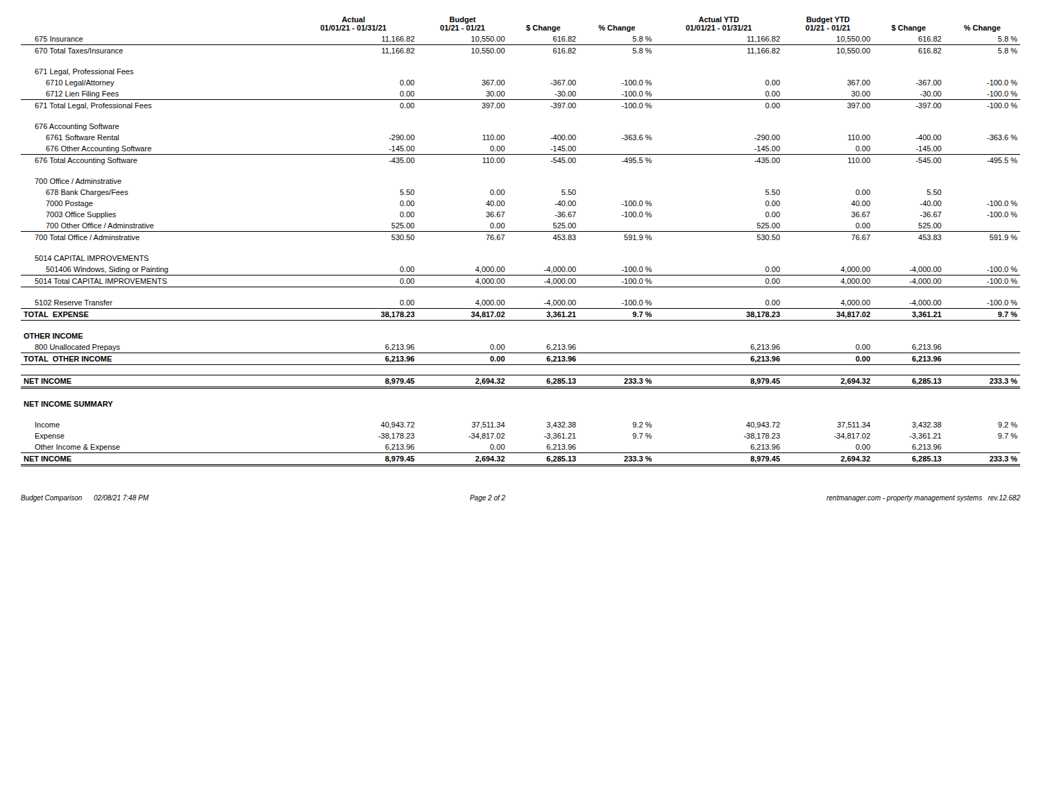| | Actual 01/01/21 - 01/31/21 | Budget 01/21 - 01/21 | $ Change | % Change | Actual YTD 01/01/21 - 01/31/21 | Budget YTD 01/21 - 01/21 | $ Change | % Change |
| --- | --- | --- | --- | --- | --- | --- | --- | --- |
| 675 Insurance | 11,166.82 | 10,550.00 | 616.82 | 5.8 % | 11,166.82 | 10,550.00 | 616.82 | 5.8 % |
| 670 Total Taxes/Insurance | 11,166.82 | 10,550.00 | 616.82 | 5.8 % | 11,166.82 | 10,550.00 | 616.82 | 5.8 % |
| 671 Legal, Professional Fees | |
| 6710 Legal/Attorney | 0.00 | 367.00 | -367.00 | -100.0 % | 0.00 | 367.00 | -367.00 | -100.0 % |
| 6712 Lien Filing Fees | 0.00 | 30.00 | -30.00 | -100.0 % | 0.00 | 30.00 | -30.00 | -100.0 % |
| 671 Total Legal, Professional Fees | 0.00 | 397.00 | -397.00 | -100.0 % | 0.00 | 397.00 | -397.00 | -100.0 % |
| 676 Accounting Software | |
| 6761 Software Rental | -290.00 | 110.00 | -400.00 | -363.6 % | -290.00 | 110.00 | -400.00 | -363.6 % |
| 676 Other Accounting Software | -145.00 | 0.00 | -145.00 | | -145.00 | 0.00 | -145.00 | |
| 676 Total Accounting Software | -435.00 | 110.00 | -545.00 | -495.5 % | -435.00 | 110.00 | -545.00 | -495.5 % |
| 700 Office / Adminstrative | |
| 678 Bank Charges/Fees | 5.50 | 0.00 | 5.50 | | 5.50 | 0.00 | 5.50 | |
| 7000 Postage | 0.00 | 40.00 | -40.00 | -100.0 % | 0.00 | 40.00 | -40.00 | -100.0 % |
| 7003 Office Supplies | 0.00 | 36.67 | -36.67 | -100.0 % | 0.00 | 36.67 | -36.67 | -100.0 % |
| 700 Other Office / Adminstrative | 525.00 | 0.00 | 525.00 | | 525.00 | 0.00 | 525.00 | |
| 700 Total Office / Adminstrative | 530.50 | 76.67 | 453.83 | 591.9 % | 530.50 | 76.67 | 453.83 | 591.9 % |
| 5014 CAPITAL IMPROVEMENTS | |
| 501406 Windows, Siding or Painting | 0.00 | 4,000.00 | -4,000.00 | -100.0 % | 0.00 | 4,000.00 | -4,000.00 | -100.0 % |
| 5014 Total CAPITAL IMPROVEMENTS | 0.00 | 4,000.00 | -4,000.00 | -100.0 % | 0.00 | 4,000.00 | -4,000.00 | -100.0 % |
| 5102 Reserve Transfer | 0.00 | 4,000.00 | -4,000.00 | -100.0 % | 0.00 | 4,000.00 | -4,000.00 | -100.0 % |
| TOTAL EXPENSE | 38,178.23 | 34,817.02 | 3,361.21 | 9.7 % | 38,178.23 | 34,817.02 | 3,361.21 | 9.7 % |
| OTHER INCOME | |
| 800 Unallocated Prepays | 6,213.96 | 0.00 | 6,213.96 | | 6,213.96 | 0.00 | 6,213.96 | |
| TOTAL OTHER INCOME | 6,213.96 | 0.00 | 6,213.96 | | 6,213.96 | 0.00 | 6,213.96 | |
| NET INCOME | 8,979.45 | 2,694.32 | 6,285.13 | 233.3 % | 8,979.45 | 2,694.32 | 6,285.13 | 233.3 % |
| NET INCOME SUMMARY | |
| Income | 40,943.72 | 37,511.34 | 3,432.38 | 9.2 % | 40,943.72 | 37,511.34 | 3,432.38 | 9.2 % |
| Expense | -38,178.23 | -34,817.02 | -3,361.21 | 9.7 % | -38,178.23 | -34,817.02 | -3,361.21 | 9.7 % |
| Other Income & Expense | 6,213.96 | 0.00 | 6,213.96 | | 6,213.96 | 0.00 | 6,213.96 | |
| NET INCOME | 8,979.45 | 2,694.32 | 6,285.13 | 233.3 % | 8,979.45 | 2,694.32 | 6,285.13 | 233.3 % |
Budget Comparison 02/08/21 7:48 PM
Page 2 of 2
rentmanager.com - property management systems rev.12.682